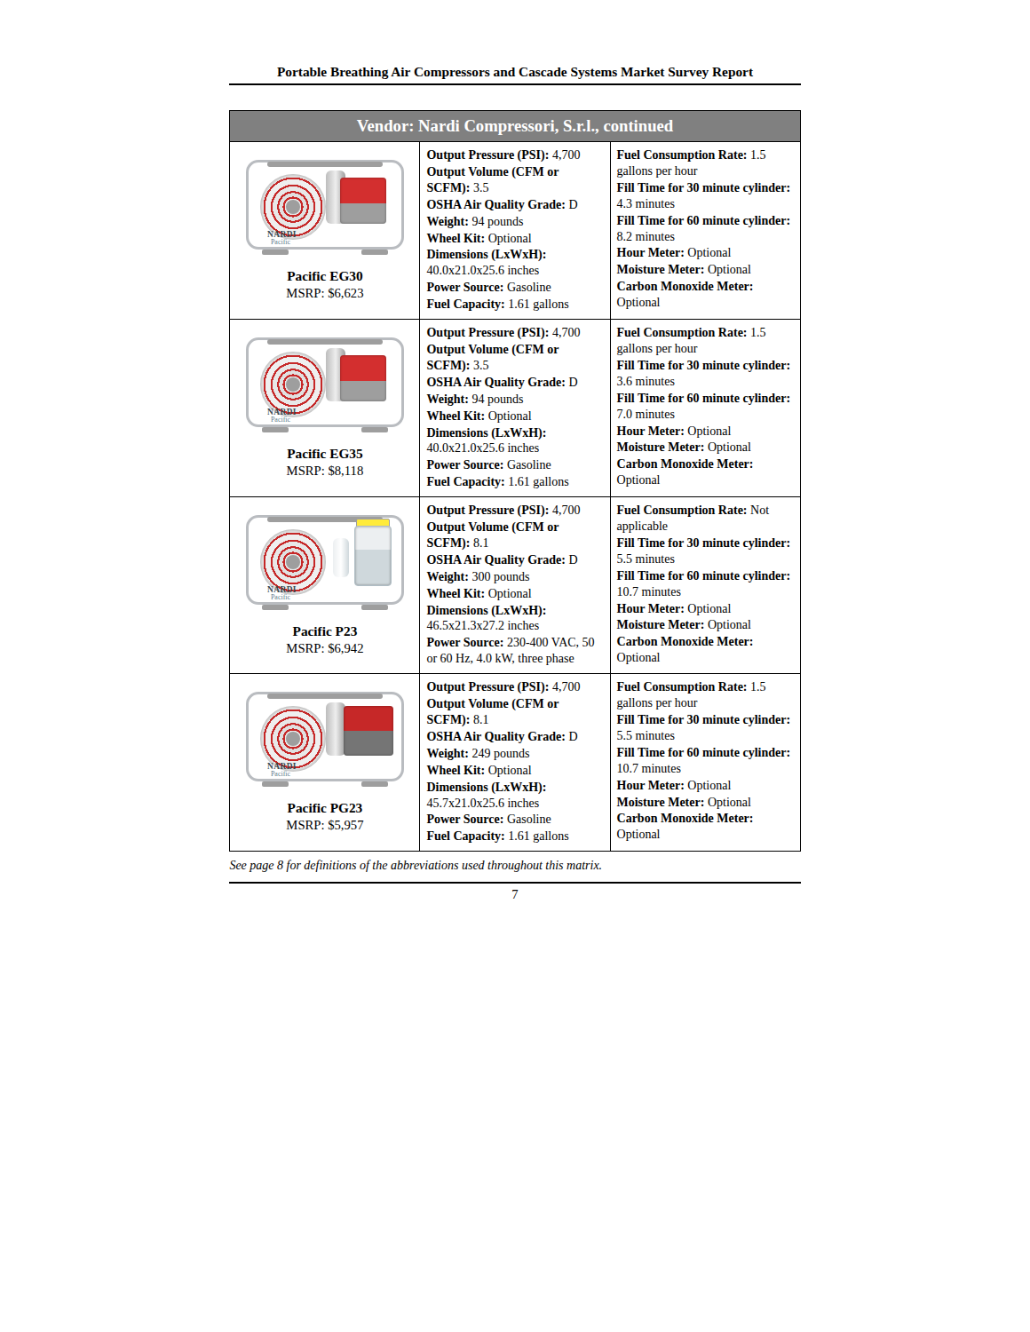Portable Breathing Air Compressors and Cascade Systems Market Survey Report
| Vendor: Nardi Compressori, S.r.l., continued |
| NARDI Pacific Pacific EG30 MSRP: $6,623 | Output Pressure (PSI): 4,700 Output Volume (CFM or SCFM): 3.5 OSHA Air Quality Grade: D Weight: 94 pounds Wheel Kit: Optional Dimensions (LxWxH): 40.0x21.0x25.6 inches Power Source: Gasoline Fuel Capacity: 1.61 gallons | Fuel Consumption Rate: 1.5 gallons per hour Fill Time for 30 minute cylinder: 4.3 minutes Fill Time for 60 minute cylinder: 8.2 minutes Hour Meter: Optional Moisture Meter: Optional Carbon Monoxide Meter: Optional |
| NARDI Pacific Pacific EG35 MSRP: $8,118 | Output Pressure (PSI): 4,700 Output Volume (CFM or SCFM): 3.5 OSHA Air Quality Grade: D Weight: 94 pounds Wheel Kit: Optional Dimensions (LxWxH): 40.0x21.0x25.6 inches Power Source: Gasoline Fuel Capacity: 1.61 gallons | Fuel Consumption Rate: 1.5 gallons per hour Fill Time for 30 minute cylinder: 3.6 minutes Fill Time for 60 minute cylinder: 7.0 minutes Hour Meter: Optional Moisture Meter: Optional Carbon Monoxide Meter: Optional |
| NARDI Pacific Pacific P23 MSRP: $6,942 | Output Pressure (PSI): 4,700 Output Volume (CFM or SCFM): 8.1 OSHA Air Quality Grade: D Weight: 300 pounds Wheel Kit: Optional Dimensions (LxWxH): 46.5x21.3x27.2 inches Power Source: 230-400 VAC, 50 or 60 Hz, 4.0 kW, three phase | Fuel Consumption Rate: Not applicable Fill Time for 30 minute cylinder: 5.5 minutes Fill Time for 60 minute cylinder: 10.7 minutes Hour Meter: Optional Moisture Meter: Optional Carbon Monoxide Meter: Optional |
| NARDI Pacific Pacific PG23 MSRP: $5,957 | Output Pressure (PSI): 4,700 Output Volume (CFM or SCFM): 8.1 OSHA Air Quality Grade: D Weight: 249 pounds Wheel Kit: Optional Dimensions (LxWxH): 45.7x21.0x25.6 inches Power Source: Gasoline Fuel Capacity: 1.61 gallons | Fuel Consumption Rate: 1.5 gallons per hour Fill Time for 30 minute cylinder: 5.5 minutes Fill Time for 60 minute cylinder: 10.7 minutes Hour Meter: Optional Moisture Meter: Optional Carbon Monoxide Meter: Optional |
See page 8 for definitions of the abbreviations used throughout this matrix.
7